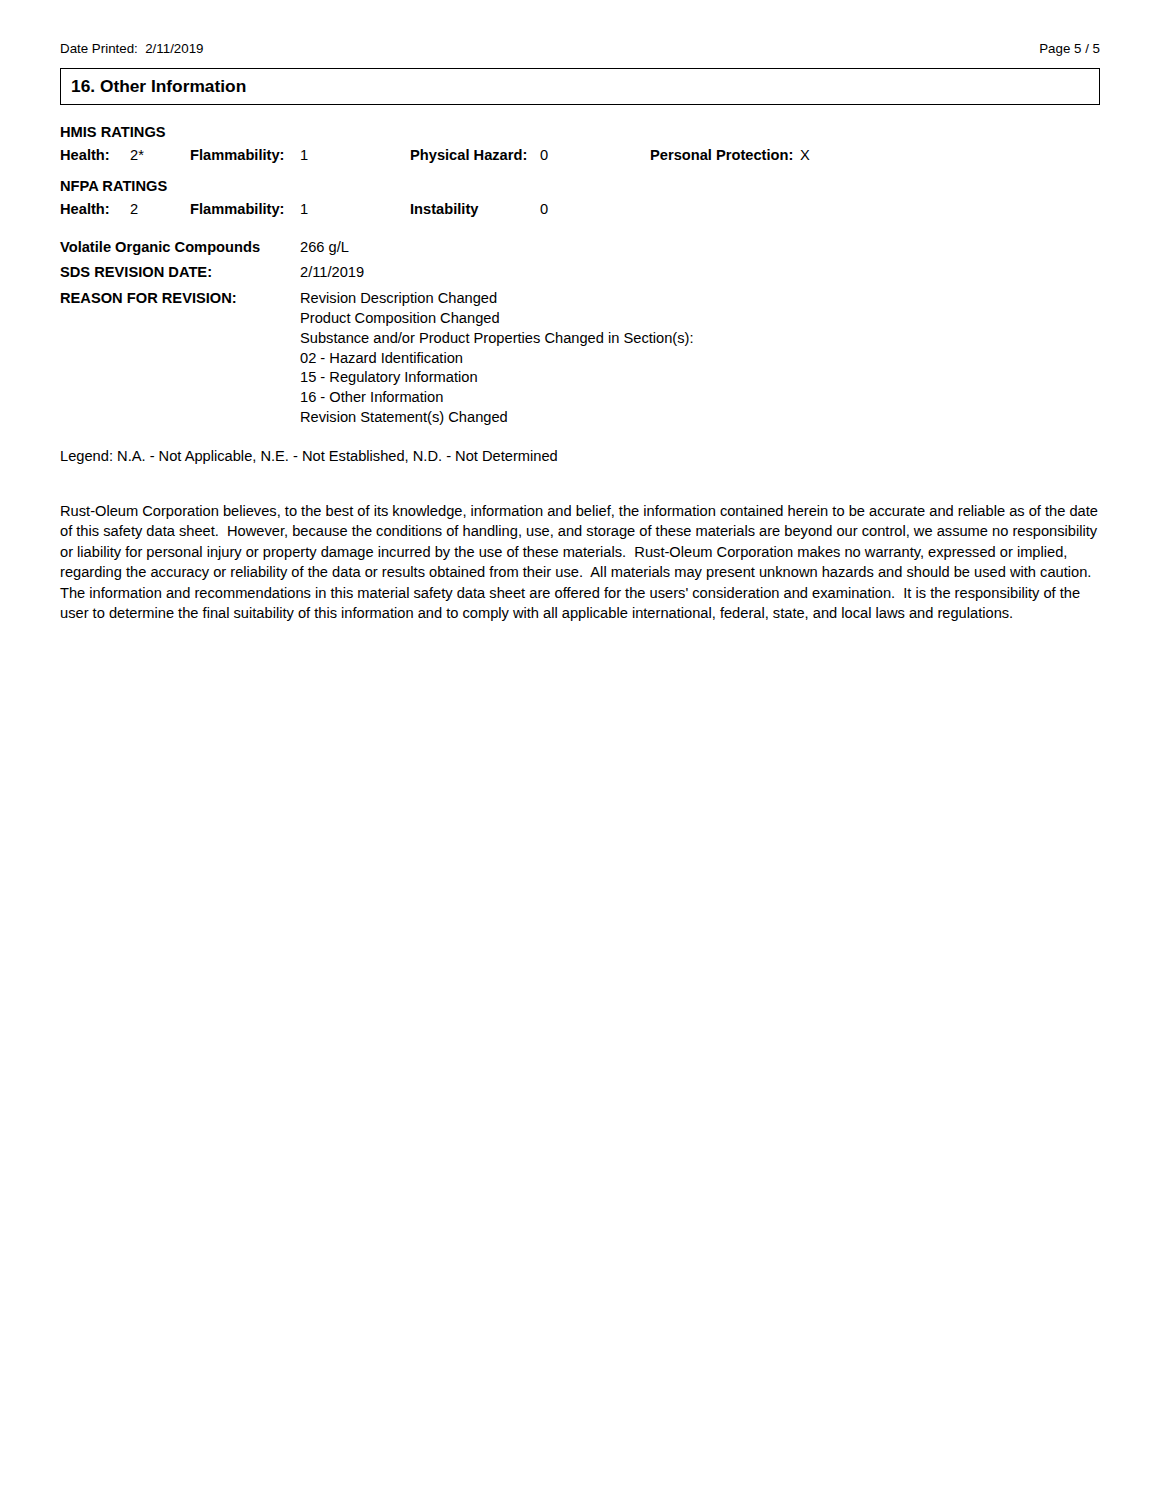Date Printed: 2/11/2019
Page 5 / 5
16. Other Information
HMIS RATINGS
| Health: | 2* | Flammability: | 1 | Physical Hazard: | 0 | Personal Protection: | X |
NFPA RATINGS
| Health: | 2 | Flammability: | 1 | Instability | 0 | | |
| Volatile Organic Compounds | 266 g/L |
| SDS REVISION DATE: | 2/11/2019 |
| REASON FOR REVISION: | Revision Description Changed Product Composition Changed Substance and/or Product Properties Changed in Section(s): 02 - Hazard Identification 15 - Regulatory Information 16 - Other Information Revision Statement(s) Changed |
Legend: N.A. - Not Applicable, N.E. - Not Established, N.D. - Not Determined
Rust-Oleum Corporation believes, to the best of its knowledge, information and belief, the information contained herein to be accurate and reliable as of the date of this safety data sheet. However, because the conditions of handling, use, and storage of these materials are beyond our control, we assume no responsibility or liability for personal injury or property damage incurred by the use of these materials. Rust-Oleum Corporation makes no warranty, expressed or implied, regarding the accuracy or reliability of the data or results obtained from their use. All materials may present unknown hazards and should be used with caution. The information and recommendations in this material safety data sheet are offered for the users' consideration and examination. It is the responsibility of the user to determine the final suitability of this information and to comply with all applicable international, federal, state, and local laws and regulations.